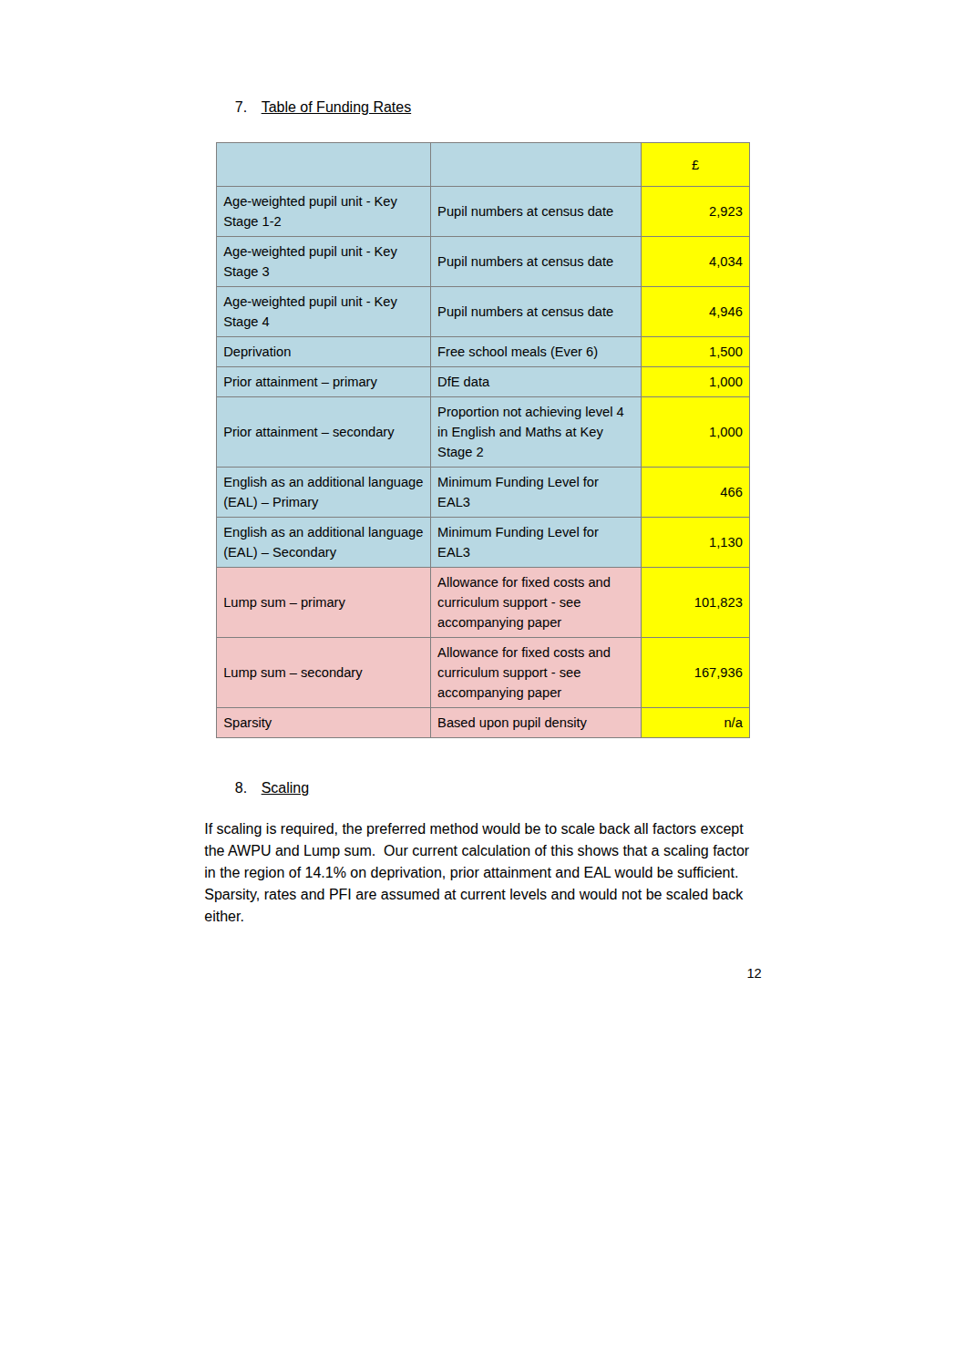7. Table of Funding Rates
| | | £ |
| Age-weighted pupil unit - Key Stage 1-2 | Pupil numbers at census date | 2,923 |
| Age-weighted pupil unit - Key Stage 3 | Pupil numbers at census date | 4,034 |
| Age-weighted pupil unit - Key Stage 4 | Pupil numbers at census date | 4,946 |
| Deprivation | Free school meals (Ever 6) | 1,500 |
| Prior attainment – primary | DfE data | 1,000 |
| Prior attainment – secondary | Proportion not achieving level 4 in English and Maths at Key Stage 2 | 1,000 |
| English as an additional language (EAL) – Primary | Minimum Funding Level for EAL3 | 466 |
| English as an additional language (EAL) – Secondary | Minimum Funding Level for EAL3 | 1,130 |
| Lump sum – primary | Allowance for fixed costs and curriculum support - see accompanying paper | 101,823 |
| Lump sum – secondary | Allowance for fixed costs and curriculum support - see accompanying paper | 167,936 |
| Sparsity | Based upon pupil density | n/a |
8. Scaling
If scaling is required, the preferred method would be to scale back all factors except the AWPU and Lump sum. Our current calculation of this shows that a scaling factor in the region of 14.1% on deprivation, prior attainment and EAL would be sufficient. Sparsity, rates and PFI are assumed at current levels and would not be scaled back either.
12